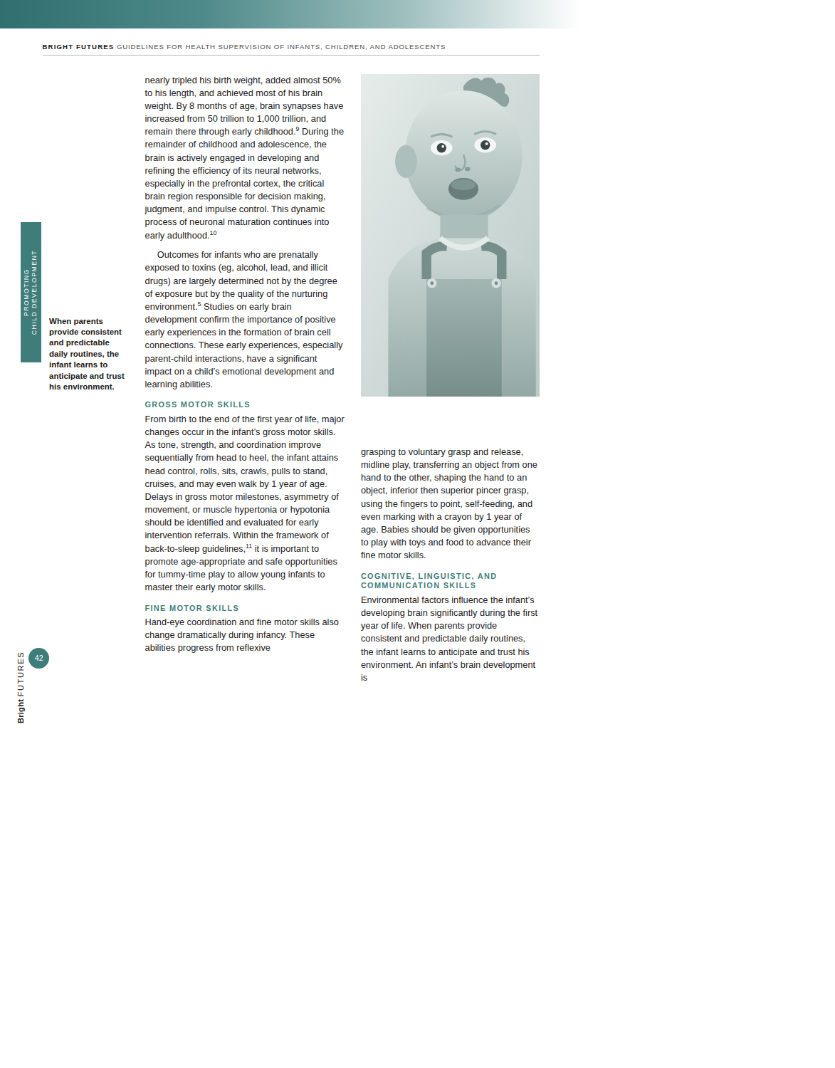BRIGHT FUTURES GUIDELINES FOR HEALTH SUPERVISION OF INFANTS, CHILDREN, AND ADOLESCENTS
PROMOTING
CHILD DEVELOPMENT
When parents provide consistent and predictable daily routines, the infant learns to anticipate and trust his environment.
nearly tripled his birth weight, added almost 50% to his length, and achieved most of his brain weight. By 8 months of age, brain synapses have increased from 50 trillion to 1,000 trillion, and remain there through early childhood.9 During the remainder of childhood and adolescence, the brain is actively engaged in developing and refining the efficiency of its neural networks, especially in the prefrontal cortex, the critical brain region responsible for decision making, judgment, and impulse control. This dynamic process of neuronal maturation continues into early adulthood.10
Outcomes for infants who are prenatally exposed to toxins (eg, alcohol, lead, and illicit drugs) are largely determined not by the degree of exposure but by the quality of the nurturing environment.5 Studies on early brain development confirm the importance of positive early experiences in the formation of brain cell connections. These early experiences, especially parent-child interactions, have a significant impact on a child’s emotional development and learning abilities.
Gross Motor Skills
From birth to the end of the first year of life, major changes occur in the infant’s gross motor skills. As tone, strength, and coordination improve sequentially from head to heel, the infant attains head control, rolls, sits, crawls, pulls to stand, cruises, and may even walk by 1 year of age. Delays in gross motor milestones, asymmetry of movement, or muscle hypertonia or hypotonia should be identified and evaluated for early intervention referrals. Within the framework of back-to-sleep guidelines,11 it is important to promote age-appropriate and safe opportunities for tummy-time play to allow young infants to master their early motor skills.
Fine Motor Skills
Hand-eye coordination and fine motor skills also change dramatically during infancy. These abilities progress from reflexive
grasping to voluntary grasp and release, midline play, transferring an object from one hand to the other, shaping the hand to an object, inferior then superior pincer grasp, using the fingers to point, self-feeding, and even marking with a crayon by 1 year of age. Babies should be given opportunities to play with toys and food to advance their fine motor skills.
Cognitive, Linguistic, and
Communication Skills
Environmental factors influence the infant’s developing brain significantly during the first year of life. When parents provide consistent and predictable daily routines, the infant learns to anticipate and trust his environment. An infant’s brain development is
42
Bright FUTURES